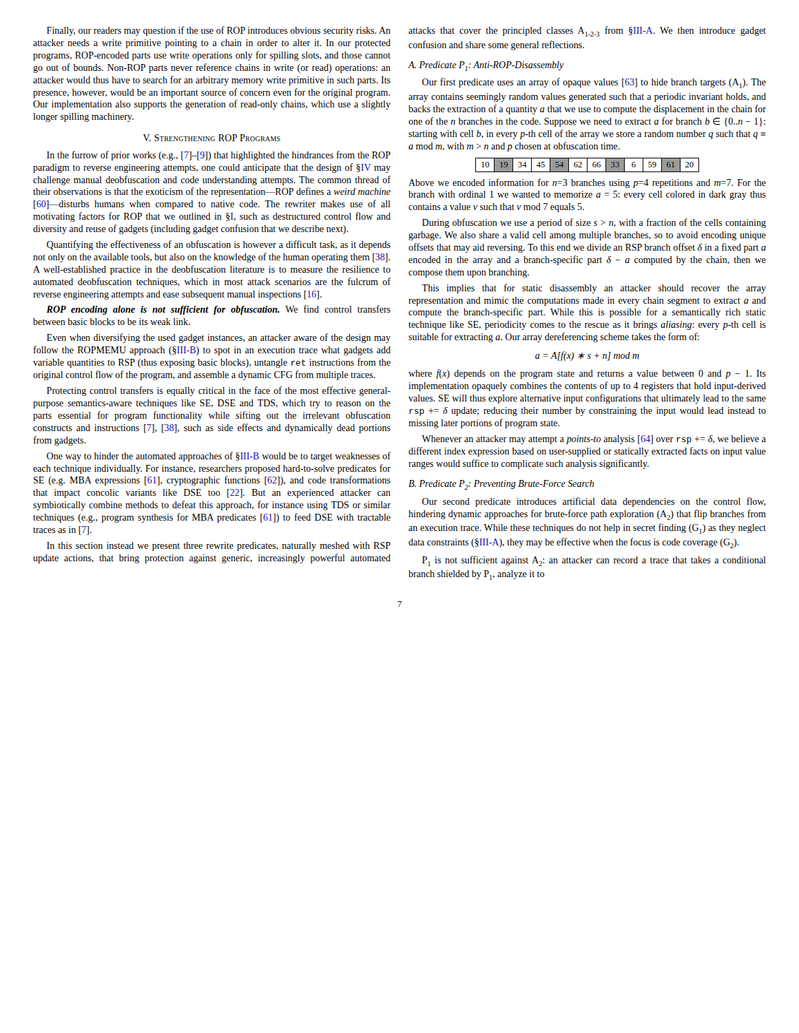Finally, our readers may question if the use of ROP introduces obvious security risks. An attacker needs a write primitive pointing to a chain in order to alter it. In our protected programs, ROP-encoded parts use write operations only for spilling slots, and those cannot go out of bounds. Non-ROP parts never reference chains in write (or read) operations: an attacker would thus have to search for an arbitrary memory write primitive in such parts. Its presence, however, would be an important source of concern even for the original program. Our implementation also supports the generation of read-only chains, which use a slightly longer spilling machinery.
V. Strengthening ROP Programs
In the furrow of prior works (e.g., [7]–[9]) that highlighted the hindrances from the ROP paradigm to reverse engineering attempts, one could anticipate that the design of §IV may challenge manual deobfuscation and code understanding attempts. The common thread of their observations is that the exoticism of the representation—ROP defines a weird machine [60]—disturbs humans when compared to native code. The rewriter makes use of all motivating factors for ROP that we outlined in §I, such as destructured control flow and diversity and reuse of gadgets (including gadget confusion that we describe next).
Quantifying the effectiveness of an obfuscation is however a difficult task, as it depends not only on the available tools, but also on the knowledge of the human operating them [38]. A well-established practice in the deobfuscation literature is to measure the resilience to automated deobfuscation techniques, which in most attack scenarios are the fulcrum of reverse engineering attempts and ease subsequent manual inspections [16].
ROP encoding alone is not sufficient for obfuscation. We find control transfers between basic blocks to be its weak link.
Even when diversifying the used gadget instances, an attacker aware of the design may follow the ROPMEMU approach (§III-B) to spot in an execution trace what gadgets add variable quantities to RSP (thus exposing basic blocks), untangle ret instructions from the original control flow of the program, and assemble a dynamic CFG from multiple traces.
Protecting control transfers is equally critical in the face of the most effective general-purpose semantics-aware techniques like SE, DSE and TDS, which try to reason on the parts essential for program functionality while sifting out the irrelevant obfuscation constructs and instructions [7], [38], such as side effects and dynamically dead portions from gadgets.
One way to hinder the automated approaches of §III-B would be to target weaknesses of each technique individually. For instance, researchers proposed hard-to-solve predicates for SE (e.g. MBA expressions [61], cryptographic functions [62]), and code transformations that impact concolic variants like DSE too [22]. But an experienced attacker can symbiotically combine methods to defeat this approach, for instance using TDS or similar techniques (e.g., program synthesis for MBA predicates [61]) to feed DSE with tractable traces as in [7].
In this section instead we present three rewrite predicates, naturally meshed with RSP update actions, that bring protection against generic, increasingly powerful automated attacks that cover the principled classes A1-2-3 from §III-A. We then introduce gadget confusion and share some general reflections.
A. Predicate P1: Anti-ROP-Disassembly
Our first predicate uses an array of opaque values [63] to hide branch targets (A1). The array contains seemingly random values generated such that a periodic invariant holds, and backs the extraction of a quantity a that we use to compute the displacement in the chain for one of the n branches in the code. Suppose we need to extract a for branch b ∈ {0..n − 1}: starting with cell b, in every p-th cell of the array we store a random number q such that q ≡ a mod m, with m > n and p chosen at obfuscation time.
| 10 | 19 | 34 | 45 | 54 | 62 | 66 | 33 | 6 | 59 | 61 | 20 |
Above we encoded information for n=3 branches using p=4 repetitions and m=7. For the branch with ordinal 1 we wanted to memorize a = 5: every cell colored in dark gray thus contains a value v such that v mod 7 equals 5.
During obfuscation we use a period of size s > n, with a fraction of the cells containing garbage. We also share a valid cell among multiple branches, so to avoid encoding unique offsets that may aid reversing. To this end we divide an RSP branch offset δ in a fixed part a encoded in the array and a branch-specific part δ − a computed by the chain, then we compose them upon branching.
This implies that for static disassembly an attacker should recover the array representation and mimic the computations made in every chain segment to extract a and compute the branch-specific part. While this is possible for a semantically rich static technique like SE, periodicity comes to the rescue as it brings aliasing: every p-th cell is suitable for extracting a. Our array dereferencing scheme takes the form of:
a = A[f(x) ∗ s + n] mod m
where f(x) depends on the program state and returns a value between 0 and p − 1. Its implementation opaquely combines the contents of up to 4 registers that hold input-derived values. SE will thus explore alternative input configurations that ultimately lead to the same rsp += δ update; reducing their number by constraining the input would lead instead to missing later portions of program state.
Whenever an attacker may attempt a points-to analysis [64] over rsp += δ, we believe a different index expression based on user-supplied or statically extracted facts on input value ranges would suffice to complicate such analysis significantly.
B. Predicate P2: Preventing Brute-Force Search
Our second predicate introduces artificial data dependencies on the control flow, hindering dynamic approaches for brute-force path exploration (A2) that flip branches from an execution trace. While these techniques do not help in secret finding (G1) as they neglect data constraints (§III-A), they may be effective when the focus is code coverage (G2).
P1 is not sufficient against A2: an attacker can record a trace that takes a conditional branch shielded by P1, analyze it to
7